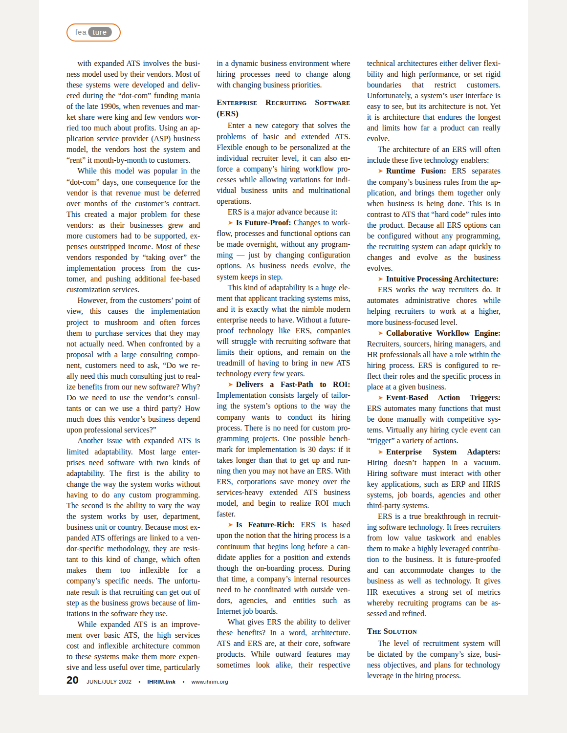fea ture
with expanded ATS involves the business model used by their vendors. Most of these systems were developed and delivered during the “dot-com” funding mania of the late 1990s, when revenues and market share were king and few vendors worried too much about profits. Using an application service provider (ASP) business model, the vendors host the system and “rent” it month-by-month to customers.
While this model was popular in the “dot-com” days, one consequence for the vendor is that revenue must be deferred over months of the customer’s contract. This created a major problem for these vendors: as their businesses grew and more customers had to be supported, expenses outstripped income. Most of these vendors responded by “taking over” the implementation process from the customer, and pushing additional fee-based customization services.
However, from the customers’ point of view, this causes the implementation project to mushroom and often forces them to purchase services that they may not actually need. When confronted by a proposal with a large consulting component, customers need to ask, “Do we really need this much consulting just to realize benefits from our new software? Why? Do we need to use the vendor’s consultants or can we use a third party? How much does this vendor’s business depend upon professional services?”
Another issue with expanded ATS is limited adaptability. Most large enterprises need software with two kinds of adaptability. The first is the ability to change the way the system works without having to do any custom programming. The second is the ability to vary the way the system works by user, department, business unit or country. Because most expanded ATS offerings are linked to a vendor-specific methodology, they are resistant to this kind of change, which often makes them too inflexible for a company’s specific needs. The unfortunate result is that recruiting can get out of step as the business grows because of limitations in the software they use.
While expanded ATS is an improvement over basic ATS, the high services cost and inflexible architecture common to these systems make them more expensive and less useful over time, particularly in a dynamic business environment where hiring processes need to change along with changing business priorities.
Enterprise Recruiting Software (ERS)
Enter a new category that solves the problems of basic and extended ATS. Flexible enough to be personalized at the individual recruiter level, it can also enforce a company’s hiring workflow processes while allowing variations for individual business units and multinational operations.
ERS is a major advance because it:
➤Is Future-Proof: Changes to workflow, processes and functional options can be made overnight, without any programming — just by changing configuration options. As business needs evolve, the system keeps in step.
This kind of adaptability is a huge element that applicant tracking systems miss, and it is exactly what the nimble modern enterprise needs to have. Without a future-proof technology like ERS, companies will struggle with recruiting software that limits their options, and remain on the treadmill of having to bring in new ATS technology every few years.
➤Delivers a Fast-Path to ROI: Implementation consists largely of tailoring the system’s options to the way the company wants to conduct its hiring process. There is no need for custom programming projects. One possible benchmark for implementation is 30 days: if it takes longer than that to get up and running then you may not have an ERS. With ERS, corporations save money over the services-heavy extended ATS business model, and begin to realize ROI much faster.
➤Is Feature-Rich: ERS is based upon the notion that the hiring process is a continuum that begins long before a candidate applies for a position and extends though the on-boarding process. During that time, a company’s internal resources need to be coordinated with outside vendors, agencies, and entities such as Internet job boards.
What gives ERS the ability to deliver these benefits? In a word, architecture. ATS and ERS are, at their core, software products. While outward features may sometimes look alike, their respective technical architectures either deliver flexibility and high performance, or set rigid boundaries that restrict customers. Unfortunately, a system’s user interface is easy to see, but its architecture is not. Yet it is architecture that endures the longest and limits how far a product can really evolve.
The architecture of an ERS will often include these five technology enablers:
➤Runtime Fusion: ERS separates the company’s business rules from the application, and brings them together only when business is being done. This is in contrast to ATS that “hard code” rules into the product. Because all ERS options can be configured without any programming, the recruiting system can adapt quickly to changes and evolve as the business evolves.
➤Intuitive Processing Architecture:
ERS works the way recruiters do. It automates administrative chores while helping recruiters to work at a higher, more business-focused level.
➤Collaborative Workflow Engine: Recruiters, sourcers, hiring managers, and HR professionals all have a role within the hiring process. ERS is configured to reflect their roles and the specific process in place at a given business.
➤Event-Based Action Triggers: ERS automates many functions that must be done manually with competitive systems. Virtually any hiring cycle event can “trigger” a variety of actions.
➤Enterprise System Adapters: Hiring doesn’t happen in a vacuum. Hiring software must interact with other key applications, such as ERP and HRIS systems, job boards, agencies and other third-party systems.
ERS is a true breakthrough in recruiting software technology. It frees recruiters from low value taskwork and enables them to make a highly leveraged contribution to the business. It is future-proofed and can accommodate changes to the business as well as technology. It gives HR executives a strong set of metrics whereby recruiting programs can be assessed and refined.
The Solution
The level of recruitment system will be dictated by the company’s size, business objectives, and plans for technology leverage in the hiring process.
20 JUNE/JULY 2002 • IHRIM.link • www.ihrim.org